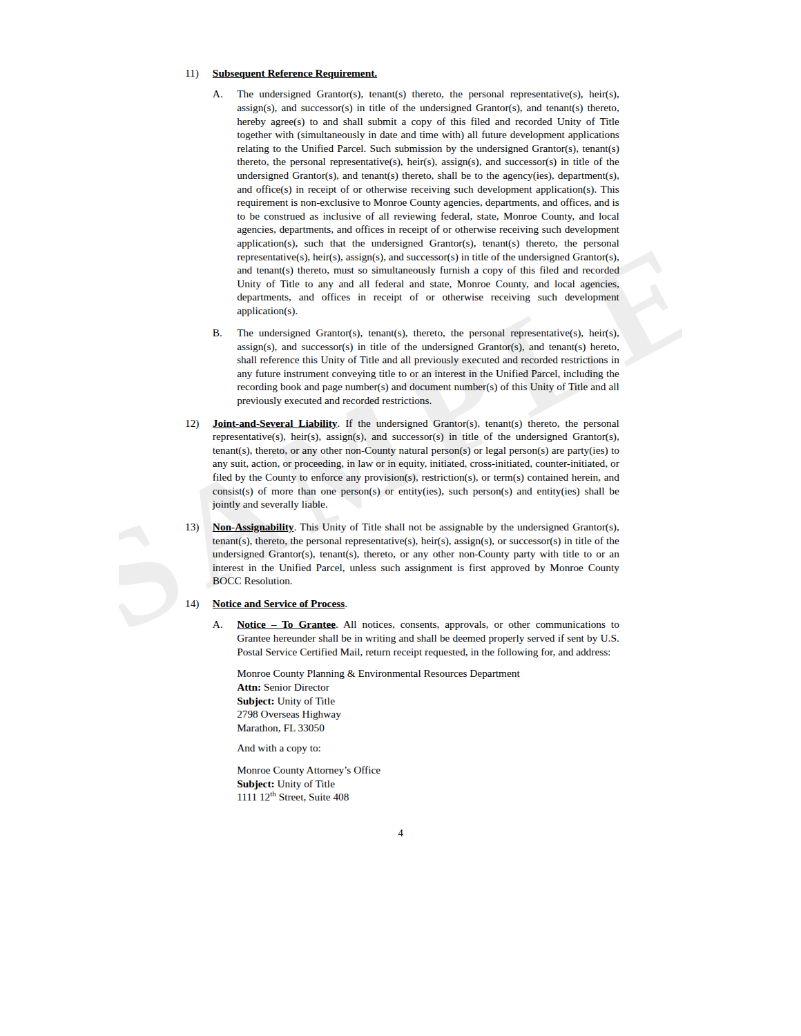SAMPLE
11) Subsequent Reference Requirement.
A.
The undersigned Grantor(s), tenant(s) thereto, the personal representative(s), heir(s), assign(s), and successor(s) in title of the undersigned Grantor(s), and tenant(s) thereto, hereby agree(s) to and shall submit a copy of this filed and recorded Unity of Title together with (simultaneously in date and time with) all future development applications relating to the Unified Parcel. Such submission by the undersigned Grantor(s), tenant(s) thereto, the personal representative(s), heir(s), assign(s), and successor(s) in title of the undersigned Grantor(s), and tenant(s) thereto, shall be to the agency(ies), department(s), and office(s) in receipt of or otherwise receiving such development application(s). This requirement is non-exclusive to Monroe County agencies, departments, and offices, and is to be construed as inclusive of all reviewing federal, state, Monroe County, and local agencies, departments, and offices in receipt of or otherwise receiving such development application(s), such that the undersigned Grantor(s), tenant(s) thereto, the personal representative(s), heir(s), assign(s), and successor(s) in title of the undersigned Grantor(s), and tenant(s) thereto, must so simultaneously furnish a copy of this filed and recorded Unity of Title to any and all federal and state, Monroe County, and local agencies, departments, and offices in receipt of or otherwise receiving such development application(s).
B.
The undersigned Grantor(s), tenant(s), thereto, the personal representative(s), heir(s), assign(s), and successor(s) in title of the undersigned Grantor(s), and tenant(s) hereto, shall reference this Unity of Title and all previously executed and recorded restrictions in any future instrument conveying title to or an interest in the Unified Parcel, including the recording book and page number(s) and document number(s) of this Unity of Title and all previously executed and recorded restrictions.
12)
Joint-and-Several Liability. If the undersigned Grantor(s), tenant(s) thereto, the personal representative(s), heir(s), assign(s), and successor(s) in title of the undersigned Grantor(s), tenant(s), thereto, or any other non-County natural person(s) or legal person(s) are party(ies) to any suit, action, or proceeding, in law or in equity, initiated, cross-initiated, counter-initiated, or filed by the County to enforce any provision(s), restriction(s), or term(s) contained herein, and consist(s) of more than one person(s) or entity(ies), such person(s) and entity(ies) shall be jointly and severally liable.
13)
Non-Assignability. This Unity of Title shall not be assignable by the undersigned Grantor(s), tenant(s), thereto, the personal representative(s), heir(s), assign(s), or successor(s) in title of the undersigned Grantor(s), tenant(s), thereto, or any other non-County party with title to or an interest in the Unified Parcel, unless such assignment is first approved by Monroe County BOCC Resolution.
14) Notice and Service of Process.
A.
Notice – To Grantee. All notices, consents, approvals, or other communications to Grantee hereunder shall be in writing and shall be deemed properly served if sent by U.S. Postal Service Certified Mail, return receipt requested, in the following for, and address:
Monroe County Planning & Environmental Resources Department
Attn: Senior Director
Subject: Unity of Title
2798 Overseas Highway
Marathon, FL 33050
And with a copy to:
Monroe County Attorney’s Office
Subject: Unity of Title
1111 12th Street, Suite 408
4